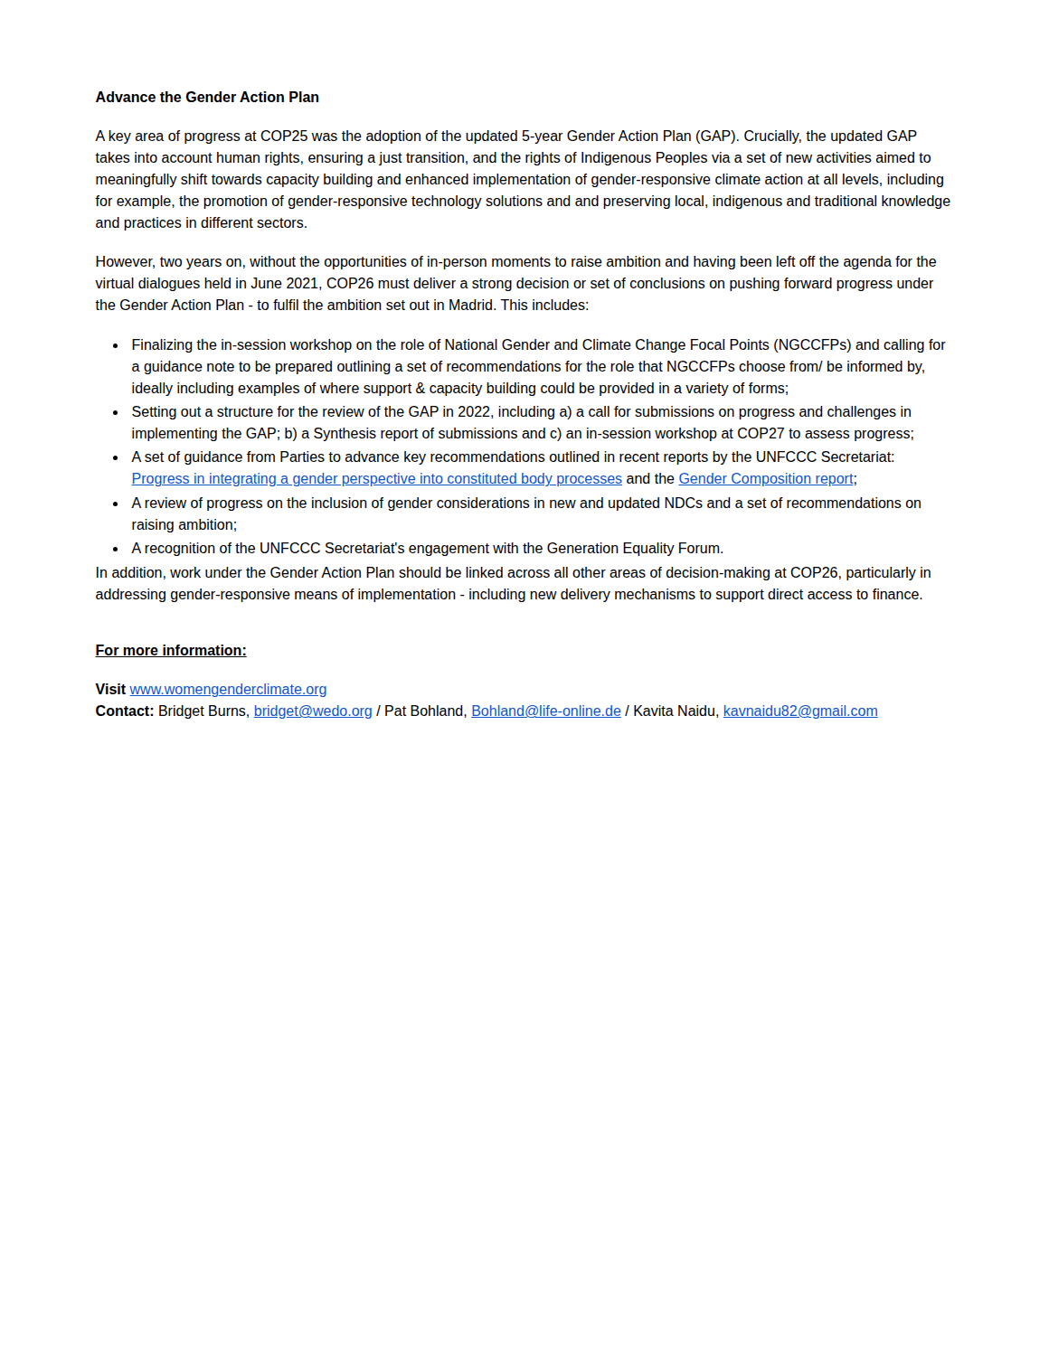Advance the Gender Action Plan
A key area of progress at COP25 was the adoption of the updated 5-year Gender Action Plan (GAP). Crucially, the updated GAP takes into account human rights, ensuring a just transition, and the rights of Indigenous Peoples via a set of new activities aimed to meaningfully shift towards capacity building and enhanced implementation of gender-responsive climate action at all levels, including for example, the promotion of gender-responsive technology solutions and and preserving local, indigenous and traditional knowledge and practices in different sectors.
However, two years on, without the opportunities of in-person moments to raise ambition and having been left off the agenda for the virtual dialogues held in June 2021, COP26 must deliver a strong decision or set of conclusions on pushing forward progress under the Gender Action Plan - to fulfil the ambition set out in Madrid. This includes:
Finalizing the in-session workshop on the role of National Gender and Climate Change Focal Points (NGCCFPs) and calling for a guidance note to be prepared outlining a set of recommendations for the role that NGCCFPs choose from/ be informed by, ideally including examples of where support & capacity building could be provided in a variety of forms;
Setting out a structure for the review of the GAP in 2022, including a) a call for submissions on progress and challenges in implementing the GAP; b) a Synthesis report of submissions and c) an in-session workshop at COP27 to assess progress;
A set of guidance from Parties to advance key recommendations outlined in recent reports by the UNFCCC Secretariat: Progress in integrating a gender perspective into constituted body processes and the Gender Composition report;
A review of progress on the inclusion of gender considerations in new and updated NDCs and a set of recommendations on raising ambition;
A recognition of the UNFCCC Secretariat's engagement with the Generation Equality Forum.
In addition, work under the Gender Action Plan should be linked across all other areas of decision-making at COP26, particularly in addressing gender-responsive means of implementation - including new delivery mechanisms to support direct access to finance.
For more information:
Visit www.womengenderclimate.org
Contact: Bridget Burns, bridget@wedo.org / Pat Bohland, Bohland@life-online.de / Kavita Naidu, kavnaidu82@gmail.com